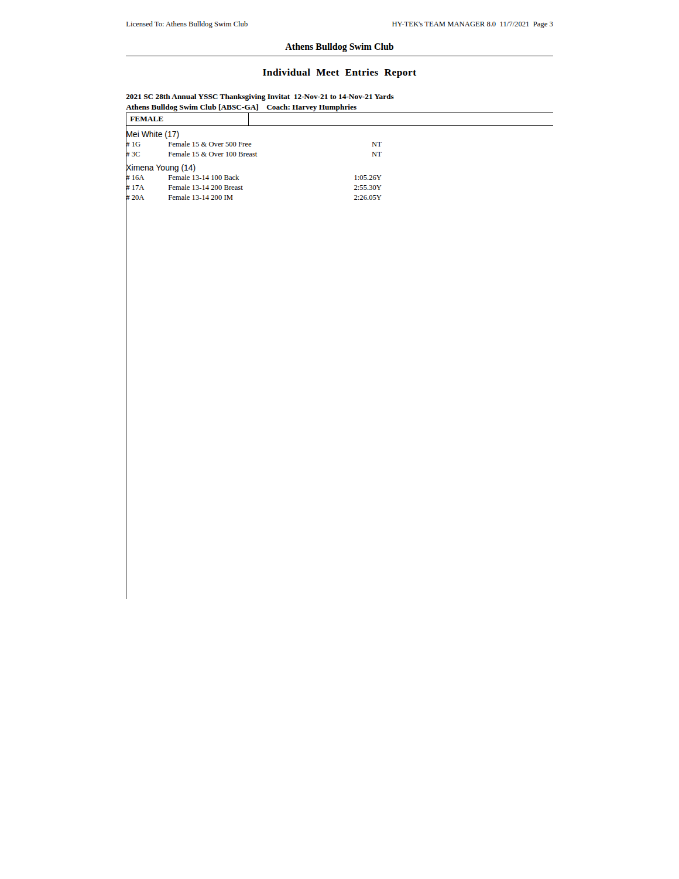Licensed To: Athens Bulldog Swim Club
HY-TEK's TEAM MANAGER 8.0 11/7/2021 Page 3
Athens Bulldog Swim Club
Individual Meet Entries Report
2021 SC 28th Annual YSSC Thanksgiving Invitat 12-Nov-21 to 14-Nov-21 Yards
Athens Bulldog Swim Club [ABSC-GA] Coach: Harvey Humphries
FEMALE
Mei White (17)
| # 1G | Female 15 & Over 500 Free | NT |
| # 3C | Female 15 & Over 100 Breast | NT |
Ximena Young (14)
| # 16A | Female 13-14 100 Back | 1:05.26Y |
| # 17A | Female 13-14 200 Breast | 2:55.30Y |
| # 20A | Female 13-14 200 IM | 2:26.05Y |